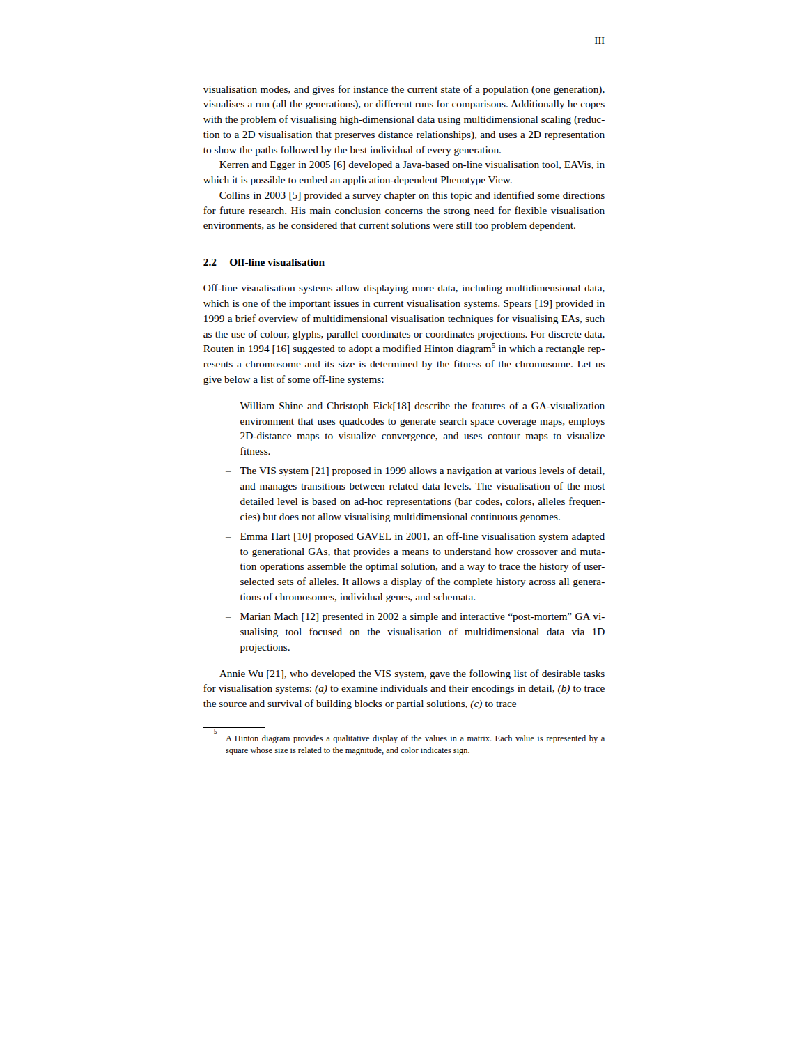III
visualisation modes, and gives for instance the current state of a population (one generation), visualises a run (all the generations), or different runs for comparisons. Additionally he copes with the problem of visualising high-dimensional data using multidimensional scaling (reduction to a 2D visualisation that preserves distance relationships), and uses a 2D representation to show the paths followed by the best individual of every generation.
Kerren and Egger in 2005 [6] developed a Java-based on-line visualisation tool, EAVis, in which it is possible to embed an application-dependent Phenotype View.
Collins in 2003 [5] provided a survey chapter on this topic and identified some directions for future research. His main conclusion concerns the strong need for flexible visualisation environments, as he considered that current solutions were still too problem dependent.
2.2 Off-line visualisation
Off-line visualisation systems allow displaying more data, including multidimensional data, which is one of the important issues in current visualisation systems. Spears [19] provided in 1999 a brief overview of multidimensional visualisation techniques for visualising EAs, such as the use of colour, glyphs, parallel coordinates or coordinates projections. For discrete data, Routen in 1994 [16] suggested to adopt a modified Hinton diagram5 in which a rectangle represents a chromosome and its size is determined by the fitness of the chromosome. Let us give below a list of some off-line systems:
William Shine and Christoph Eick[18] describe the features of a GA-visualization environment that uses quadcodes to generate search space coverage maps, employs 2D-distance maps to visualize convergence, and uses contour maps to visualize fitness.
The VIS system [21] proposed in 1999 allows a navigation at various levels of detail, and manages transitions between related data levels. The visualisation of the most detailed level is based on ad-hoc representations (bar codes, colors, alleles frequencies) but does not allow visualising multidimensional continuous genomes.
Emma Hart [10] proposed GAVEL in 2001, an off-line visualisation system adapted to generational GAs, that provides a means to understand how crossover and mutation operations assemble the optimal solution, and a way to trace the history of user-selected sets of alleles. It allows a display of the complete history across all generations of chromosomes, individual genes, and schemata.
Marian Mach [12] presented in 2002 a simple and interactive “post-mortem” GA visualising tool focused on the visualisation of multidimensional data via 1D projections.
Annie Wu [21], who developed the VIS system, gave the following list of desirable tasks for visualisation systems: (a) to examine individuals and their encodings in detail, (b) to trace the source and survival of building blocks or partial solutions, (c) to trace
5
A Hinton diagram provides a qualitative display of the values in a matrix. Each value is represented by a square whose size is related to the magnitude, and color indicates sign.